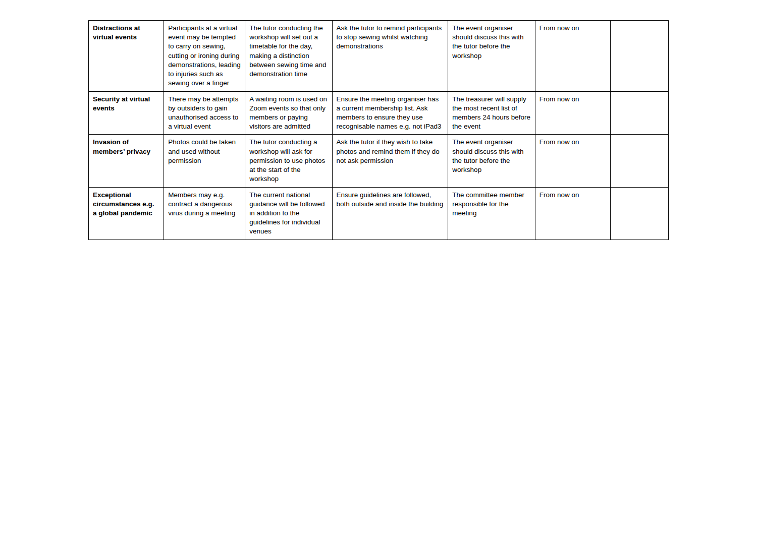| Distractions at virtual events | Participants at a virtual event may be tempted to carry on sewing, cutting or ironing during demonstrations, leading to injuries such as sewing over a finger | The tutor conducting the workshop will set out a timetable for the day, making a distinction between sewing time and demonstration time | Ask the tutor to remind participants to stop sewing whilst watching demonstrations | The event organiser should discuss this with the tutor before the workshop | From now on | |
| Security at virtual events | There may be attempts by outsiders to gain unauthorised access to a virtual event | A waiting room is used on Zoom events so that only members or paying visitors are admitted | Ensure the meeting organiser has a current membership list. Ask members to ensure they use recognisable names e.g. not iPad3 | The treasurer will supply the most recent list of members 24 hours before the event | From now on | |
| Invasion of members’ privacy | Photos could be taken and used without permission | The tutor conducting a workshop will ask for permission to use photos at the start of the workshop | Ask the tutor if they wish to take photos and remind them if they do not ask permission | The event organiser should discuss this with the tutor before the workshop | From now on | |
| Exceptional circumstances e.g. a global pandemic | Members may e.g. contract a dangerous virus during a meeting | The current national guidance will be followed in addition to the guidelines for individual venues | Ensure guidelines are followed, both outside and inside the building | The committee member responsible for the meeting | From now on | |